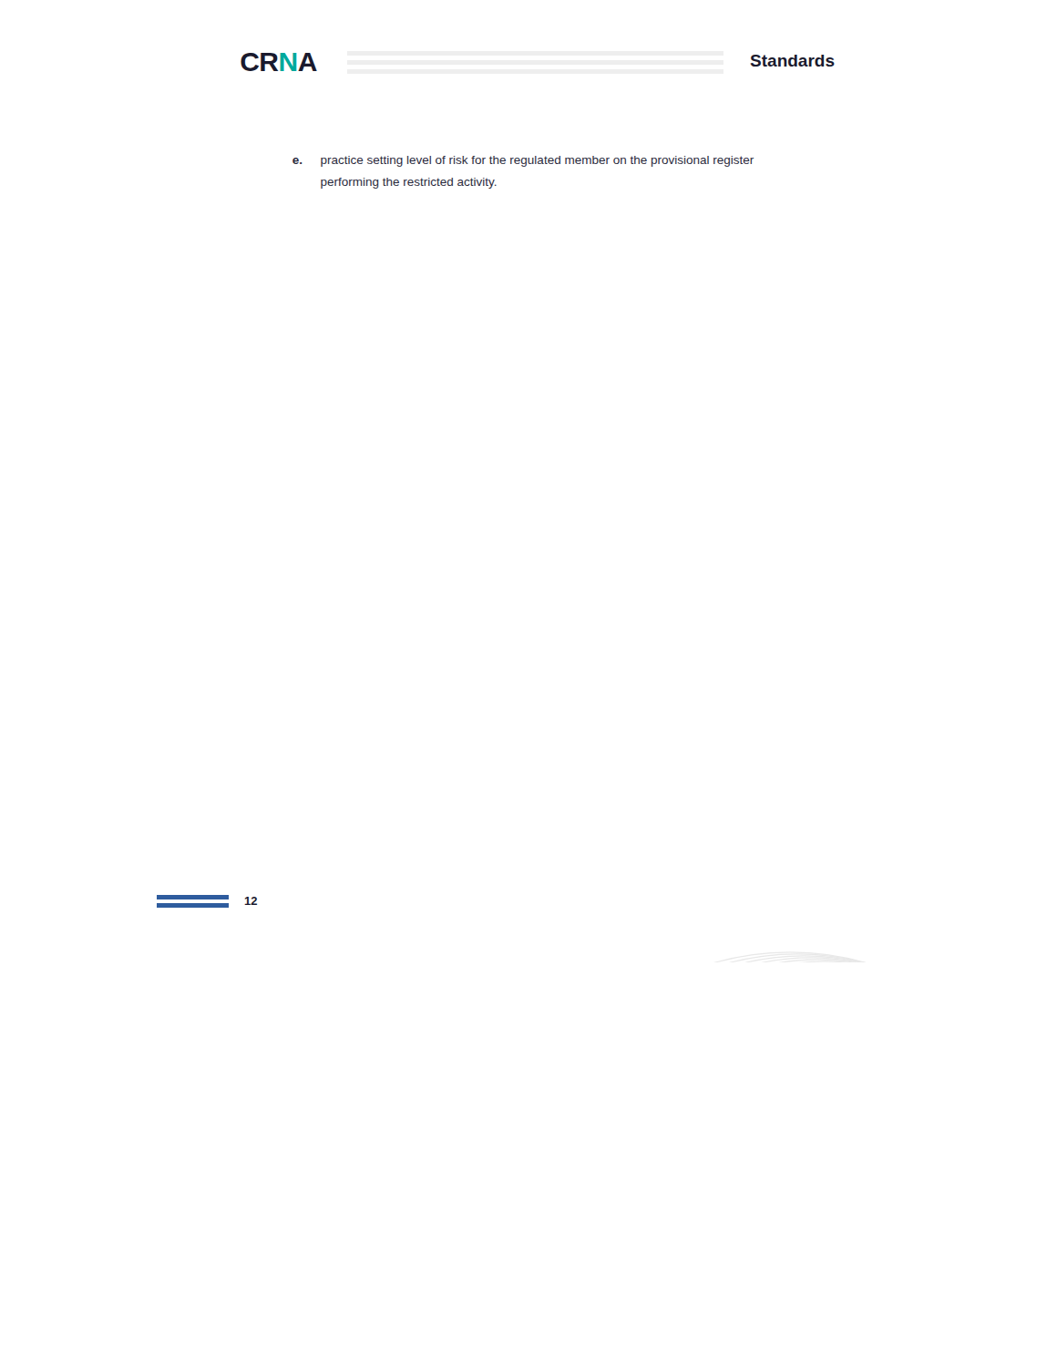CR NA
Standards
e.
practice setting level of risk for the regulated member on the provisional register performing the restricted activity.
12